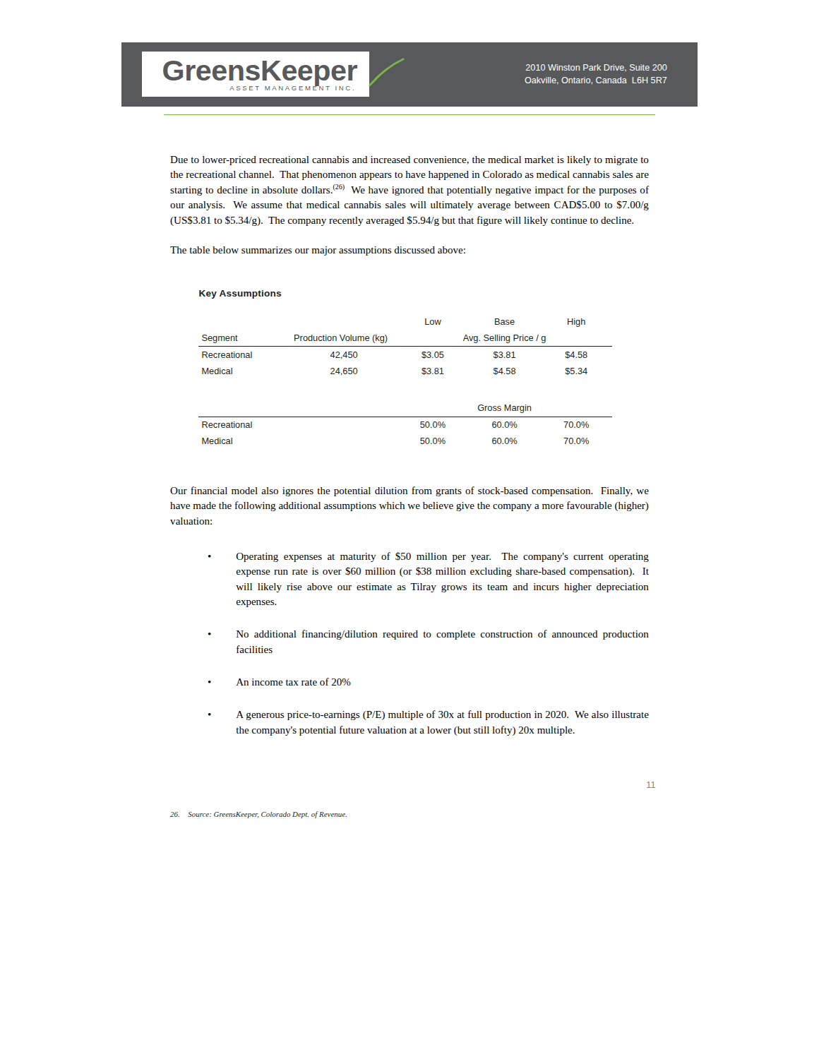Greens Keeper
ASSET MANAGEMENT INC.
2010 Winston Park Drive, Suite 200
Oakville, Ontario, Canada L6H 5R7
Due to lower-priced recreational cannabis and increased convenience, the medical market is likely to migrate to the recreational channel. That phenomenon appears to have happened in Colorado as medical cannabis sales are starting to decline in absolute dollars.(26) We have ignored that potentially negative impact for the purposes of our analysis. We assume that medical cannabis sales will ultimately average between CAD$5.00 to $7.00/g (US$3.81 to $5.34/g). The company recently averaged $5.94/g but that figure will likely continue to decline.
The table below summarizes our major assumptions discussed above:
Key Assumptions
| | | Low | Base | High |
| Segment | Production Volume (kg) | Avg. Selling Price / g |
| Recreational | 42,450 | $3.05 | $3.81 | $4.58 |
| Medical | 24,650 | $3.81 | $4.58 | $5.34 |
| | | Gross Margin |
| Recreational | | 50.0% | 60.0% | 70.0% |
| Medical | | 50.0% | 60.0% | 70.0% |
Our financial model also ignores the potential dilution from grants of stock-based compensation. Finally, we have made the following additional assumptions which we believe give the company a more favourable (higher) valuation:
Operating expenses at maturity of $50 million per year. The company's current operating expense run rate is over $60 million (or $38 million excluding share-based compensation). It will likely rise above our estimate as Tilray grows its team and incurs higher depreciation expenses.
No additional financing/dilution required to complete construction of announced production facilities
An income tax rate of 20%
A generous price-to-earnings (P/E) multiple of 30x at full production in 2020. We also illustrate the company's potential future valuation at a lower (but still lofty) 20x multiple.
26. Source: GreensKeeper, Colorado Dept. of Revenue.
11